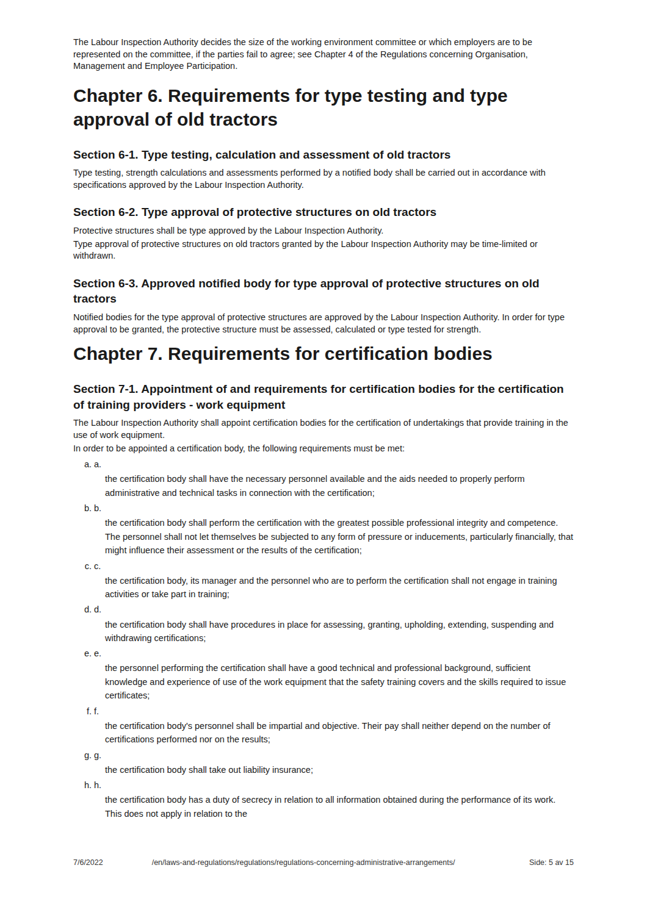The Labour Inspection Authority decides the size of the working environment committee or which employers are to be represented on the committee, if the parties fail to agree; see Chapter 4 of the Regulations concerning Organisation, Management and Employee Participation.
Chapter 6. Requirements for type testing and type approval of old tractors
Section 6-1. Type testing, calculation and assessment of old tractors
Type testing, strength calculations and assessments performed by a notified body shall be carried out in accordance with specifications approved by the Labour Inspection Authority.
Section 6-2. Type approval of protective structures on old tractors
Protective structures shall be type approved by the Labour Inspection Authority.
Type approval of protective structures on old tractors granted by the Labour Inspection Authority may be time-limited or withdrawn.
Section 6-3. Approved notified body for type approval of protective structures on old tractors
Notified bodies for the type approval of protective structures are approved by the Labour Inspection Authority. In order for type approval to be granted, the protective structure must be assessed, calculated or type tested for strength.
Chapter 7. Requirements for certification bodies
Section 7-1. Appointment of and requirements for certification bodies for the certification of training providers - work equipment
The Labour Inspection Authority shall appoint certification bodies for the certification of undertakings that provide training in the use of work equipment.
In order to be appointed a certification body, the following requirements must be met:
a.
the certification body shall have the necessary personnel available and the aids needed to properly perform administrative and technical tasks in connection with the certification;
b.
the certification body shall perform the certification with the greatest possible professional integrity and competence. The personnel shall not let themselves be subjected to any form of pressure or inducements, particularly financially, that might influence their assessment or the results of the certification;
c.
the certification body, its manager and the personnel who are to perform the certification shall not engage in training activities or take part in training;
d.
the certification body shall have procedures in place for assessing, granting, upholding, extending, suspending and withdrawing certifications;
e.
the personnel performing the certification shall have a good technical and professional background, sufficient knowledge and experience of use of the work equipment that the safety training covers and the skills required to issue certificates;
f.
the certification body's personnel shall be impartial and objective. Their pay shall neither depend on the number of certifications performed nor on the results;
g.
the certification body shall take out liability insurance;
h.
the certification body has a duty of secrecy in relation to all information obtained during the performance of its work. This does not apply in relation to the
7/6/2022
/en/laws-and-regulations/regulations/regulations-concerning-administrative-arrangements/
Side: 5 av 15